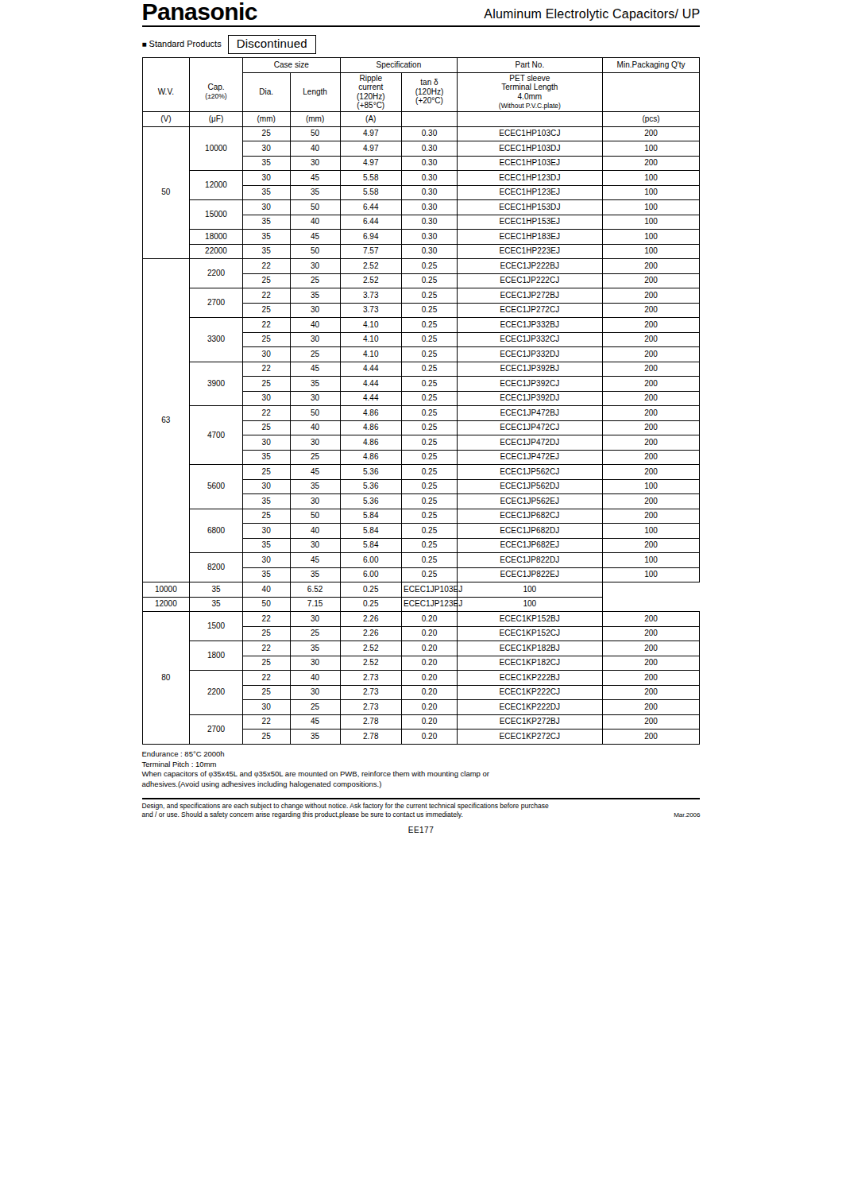Panasonic
Aluminum Electrolytic Capacitors/ UP
■Standard Products
Discontinued
| | | Case size | Specification | Part No. | Min.Packaging Q'ty |
| --- | --- | --- | --- | --- | --- |
| Dia. | Length | Ripple current (120Hz) (+85°C) | tan δ (120Hz) (+20°C) | PET sleeve Terminal Length 4.0mm (Without P.V.C.plate) | |
| W.V. | Cap. (±20%) |
| (V) | (μF) | (mm) | (mm) | (A) | | | (pcs) |
| 50 | 10000 | 25 | 50 | 4.97 | 0.30 | ECEC1HP103CJ | 200 |
| 30 | 40 | 4.97 | 0.30 | ECEC1HP103DJ | 100 |
| 35 | 30 | 4.97 | 0.30 | ECEC1HP103EJ | 200 |
| 12000 | 30 | 45 | 5.58 | 0.30 | ECEC1HP123DJ | 100 |
| 35 | 35 | 5.58 | 0.30 | ECEC1HP123EJ | 100 |
| 15000 | 30 | 50 | 6.44 | 0.30 | ECEC1HP153DJ | 100 |
| 35 | 40 | 6.44 | 0.30 | ECEC1HP153EJ | 100 |
| 18000 | 35 | 45 | 6.94 | 0.30 | ECEC1HP183EJ | 100 |
| 22000 | 35 | 50 | 7.57 | 0.30 | ECEC1HP223EJ | 100 |
| 63 | 2200 | 22 | 30 | 2.52 | 0.25 | ECEC1JP222BJ | 200 |
| 25 | 25 | 2.52 | 0.25 | ECEC1JP222CJ | 200 |
| 2700 | 22 | 35 | 3.73 | 0.25 | ECEC1JP272BJ | 200 |
| 25 | 30 | 3.73 | 0.25 | ECEC1JP272CJ | 200 |
| 3300 | 22 | 40 | 4.10 | 0.25 | ECEC1JP332BJ | 200 |
| 25 | 30 | 4.10 | 0.25 | ECEC1JP332CJ | 200 |
| 30 | 25 | 4.10 | 0.25 | ECEC1JP332DJ | 200 |
| 3900 | 22 | 45 | 4.44 | 0.25 | ECEC1JP392BJ | 200 |
| 25 | 35 | 4.44 | 0.25 | ECEC1JP392CJ | 200 |
| 30 | 30 | 4.44 | 0.25 | ECEC1JP392DJ | 200 |
| 4700 | 22 | 50 | 4.86 | 0.25 | ECEC1JP472BJ | 200 |
| 25 | 40 | 4.86 | 0.25 | ECEC1JP472CJ | 200 |
| 30 | 30 | 4.86 | 0.25 | ECEC1JP472DJ | 200 |
| 35 | 25 | 4.86 | 0.25 | ECEC1JP472EJ | 200 |
| 5600 | 25 | 45 | 5.36 | 0.25 | ECEC1JP562CJ | 200 |
| 30 | 35 | 5.36 | 0.25 | ECEC1JP562DJ | 100 |
| 35 | 30 | 5.36 | 0.25 | ECEC1JP562EJ | 200 |
| 6800 | 25 | 50 | 5.84 | 0.25 | ECEC1JP682CJ | 200 |
| 30 | 40 | 5.84 | 0.25 | ECEC1JP682DJ | 100 |
| 35 | 30 | 5.84 | 0.25 | ECEC1JP682EJ | 200 |
| 8200 | 30 | 45 | 6.00 | 0.25 | ECEC1JP822DJ | 100 |
| 35 | 35 | 6.00 | 0.25 | ECEC1JP822EJ | 100 |
| 10000 | 35 | 40 | 6.52 | 0.25 | ECEC1JP103EJ | 100 |
| 12000 | 35 | 50 | 7.15 | 0.25 | ECEC1JP123EJ | 100 |
| 80 | 1500 | 22 | 30 | 2.26 | 0.20 | ECEC1KP152BJ | 200 |
| 25 | 25 | 2.26 | 0.20 | ECEC1KP152CJ | 200 |
| 1800 | 22 | 35 | 2.52 | 0.20 | ECEC1KP182BJ | 200 |
| 25 | 30 | 2.52 | 0.20 | ECEC1KP182CJ | 200 |
| 2200 | 22 | 40 | 2.73 | 0.20 | ECEC1KP222BJ | 200 |
| 25 | 30 | 2.73 | 0.20 | ECEC1KP222CJ | 200 |
| 30 | 25 | 2.73 | 0.20 | ECEC1KP222DJ | 200 |
| 2700 | 22 | 45 | 2.78 | 0.20 | ECEC1KP272BJ | 200 |
| 25 | 35 | 2.78 | 0.20 | ECEC1KP272CJ | 200 |
Endurance : 85°C 2000h
Terminal Pitch : 10mm
When capacitors of φ35x45L and φ35x50L are mounted on PWB, reinforce them with mounting clamp or
adhesives.(Avoid using adhesives including halogenated compositions.)
Design, and specifications are each subject to change without notice. Ask factory for the current technical specifications before purchase
and / or use. Should a safety concern arise regarding this product,please be sure to contact us immediately. Mar.2006
EE177